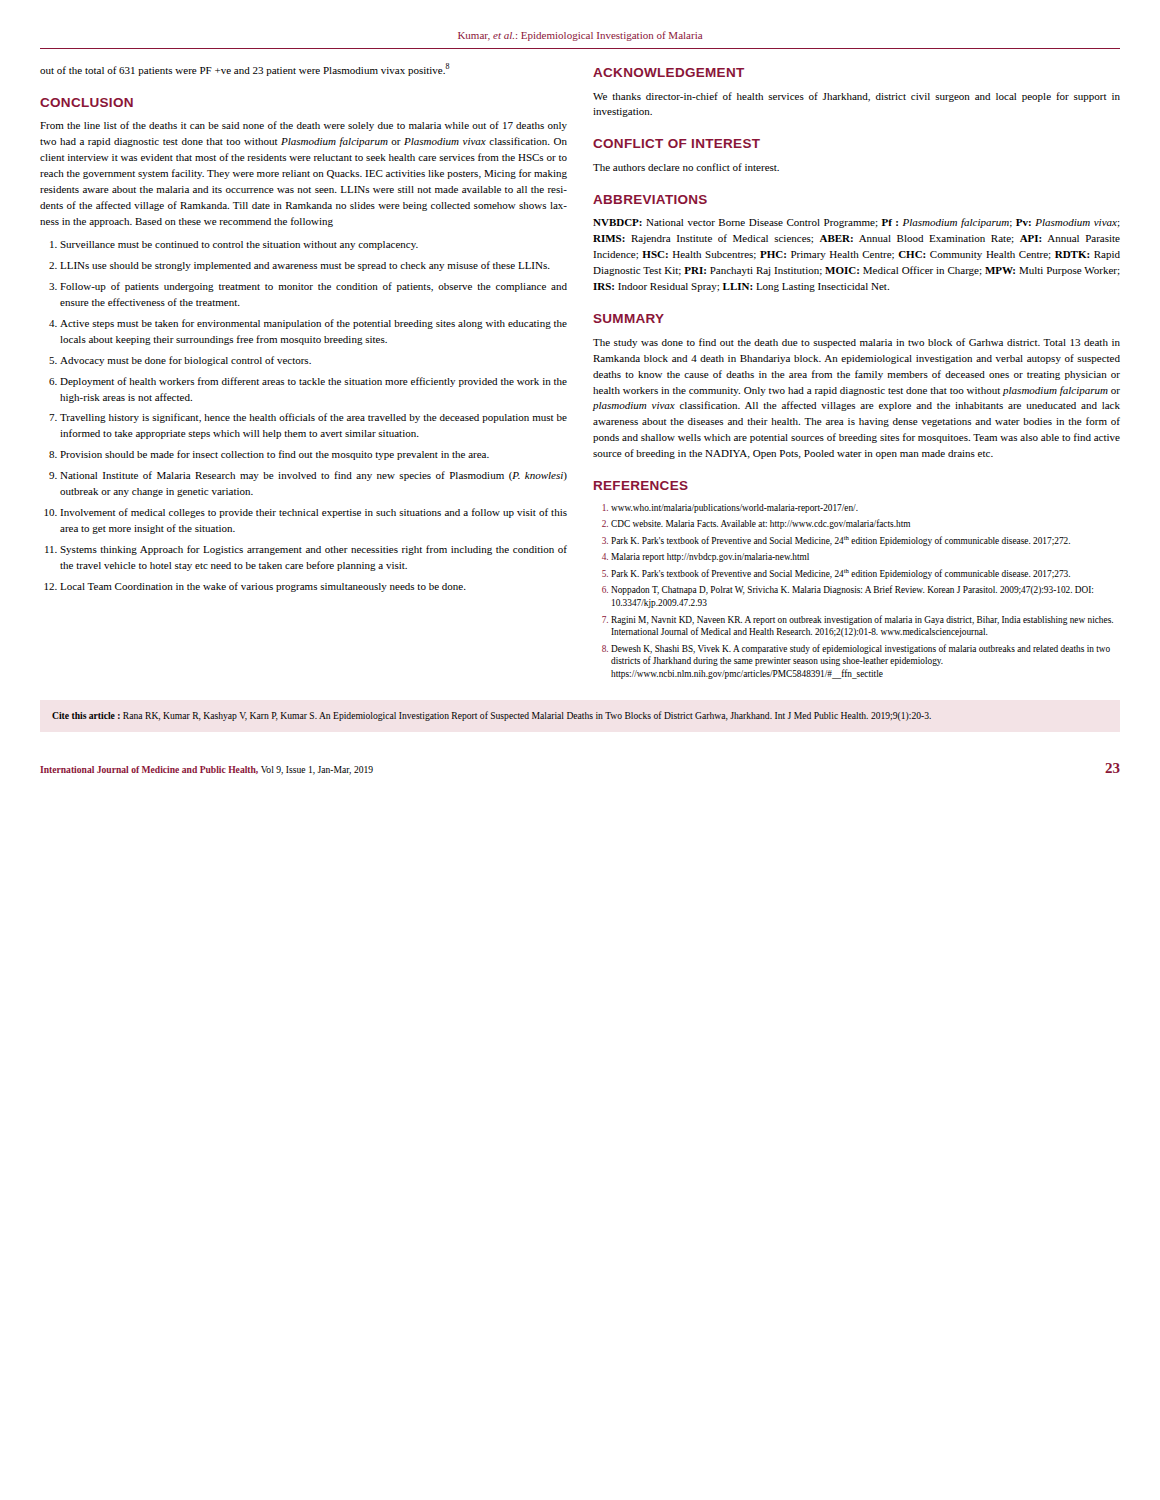Kumar, et al.: Epidemiological Investigation of Malaria
out of the total of 631 patients were PF +ve and 23 patient were Plasmodium vivax positive.8
Conclusion
From the line list of the deaths it can be said none of the death were solely due to malaria while out of 17 deaths only two had a rapid diagnostic test done that too without Plasmodium falciparum or Plasmodium vivax classification. On client interview it was evident that most of the residents were reluctant to seek health care services from the HSCs or to reach the government system facility. They were more reliant on Quacks. IEC activities like posters, Micing for making residents aware about the malaria and its occurrence was not seen. LLINs were still not made available to all the residents of the affected village of Ramkanda. Till date in Ramkanda no slides were being collected somehow shows laxness in the approach. Based on these we recommend the following
Surveillance must be continued to control the situation without any complacency.
LLINs use should be strongly implemented and awareness must be spread to check any misuse of these LLINs.
Follow-up of patients undergoing treatment to monitor the condition of patients, observe the compliance and ensure the effectiveness of the treatment.
Active steps must be taken for environmental manipulation of the potential breeding sites along with educating the locals about keeping their surroundings free from mosquito breeding sites.
Advocacy must be done for biological control of vectors.
Deployment of health workers from different areas to tackle the situation more efficiently provided the work in the high-risk areas is not affected.
Travelling history is significant, hence the health officials of the area travelled by the deceased population must be informed to take appropriate steps which will help them to avert similar situation.
Provision should be made for insect collection to find out the mosquito type prevalent in the area.
National Institute of Malaria Research may be involved to find any new species of Plasmodium (P. knowlesi) outbreak or any change in genetic variation.
Involvement of medical colleges to provide their technical expertise in such situations and a follow up visit of this area to get more insight of the situation.
Systems thinking Approach for Logistics arrangement and other necessities right from including the condition of the travel vehicle to hotel stay etc need to be taken care before planning a visit.
Local Team Coordination in the wake of various programs simultaneously needs to be done.
Acknowledgement
We thanks director-in-chief of health services of Jharkhand, district civil surgeon and local people for support in investigation.
Conflict of Interest
The authors declare no conflict of interest.
Abbreviations
NVBDCP: National vector Borne Disease Control Programme; Pf : Plasmodium falciparum; Pv: Plasmodium vivax; RIMS: Rajendra Institute of Medical sciences; ABER: Annual Blood Examination Rate; API: Annual Parasite Incidence; HSC: Health Subcentres; PHC: Primary Health Centre; CHC: Community Health Centre; RDTK: Rapid Diagnostic Test Kit; PRI: Panchayti Raj Institution; MOIC: Medical Officer in Charge; MPW: Multi Purpose Worker; IRS: Indoor Residual Spray; LLIN: Long Lasting Insecticidal Net.
Summary
The study was done to find out the death due to suspected malaria in two block of Garhwa district. Total 13 death in Ramkanda block and 4 death in Bhandariya block. An epidemiological investigation and verbal autopsy of suspected deaths to know the cause of deaths in the area from the family members of deceased ones or treating physician or health workers in the community. Only two had a rapid diagnostic test done that too without plasmodium falciparum or plasmodium vivax classification. All the affected villages are explore and the inhabitants are uneducated and lack awareness about the diseases and their health. The area is having dense vegetations and water bodies in the form of ponds and shallow wells which are potential sources of breeding sites for mosquitoes. Team was also able to find active source of breeding in the NADIYA, Open Pots, Pooled water in open man made drains etc.
References
www.who.int/malaria/publications/world-malaria-report-2017/en/.
CDC website. Malaria Facts. Available at: http://www.cdc.gov/malaria/facts.htm
Park K. Park's textbook of Preventive and Social Medicine, 24th edition Epidemiology of communicable disease. 2017;272.
Malaria report http://nvbdcp.gov.in/malaria-new.html
Park K. Park's textbook of Preventive and Social Medicine, 24th edition Epidemiology of communicable disease. 2017;273.
Noppadon T, Chatnapa D, Polrat W, Srivicha K. Malaria Diagnosis: A Brief Review. Korean J Parasitol. 2009;47(2):93-102. DOI: 10.3347/kjp.2009.47.2.93
Ragini M, Navnit KD, Naveen KR. A report on outbreak investigation of malaria in Gaya district, Bihar, India establishing new niches. International Journal of Medical and Health Research. 2016;2(12):01-8. www.medicalsciencejournal.
Dewesh K, Shashi BS, Vivek K. A comparative study of epidemiological investigations of malaria outbreaks and related deaths in two districts of Jharkhand during the same prewinter season using shoe-leather epidemiology. https://www.ncbi.nlm.nih.gov/pmc/articles/PMC5848391/#__ffn_sectitle
Cite this article : Rana RK, Kumar R, Kashyap V, Karn P, Kumar S. An Epidemiological Investigation Report of Suspected Malarial Deaths in Two Blocks of District Garhwa, Jharkhand. Int J Med Public Health. 2019;9(1):20-3.
International Journal of Medicine and Public Health, Vol 9, Issue 1, Jan-Mar, 2019
23